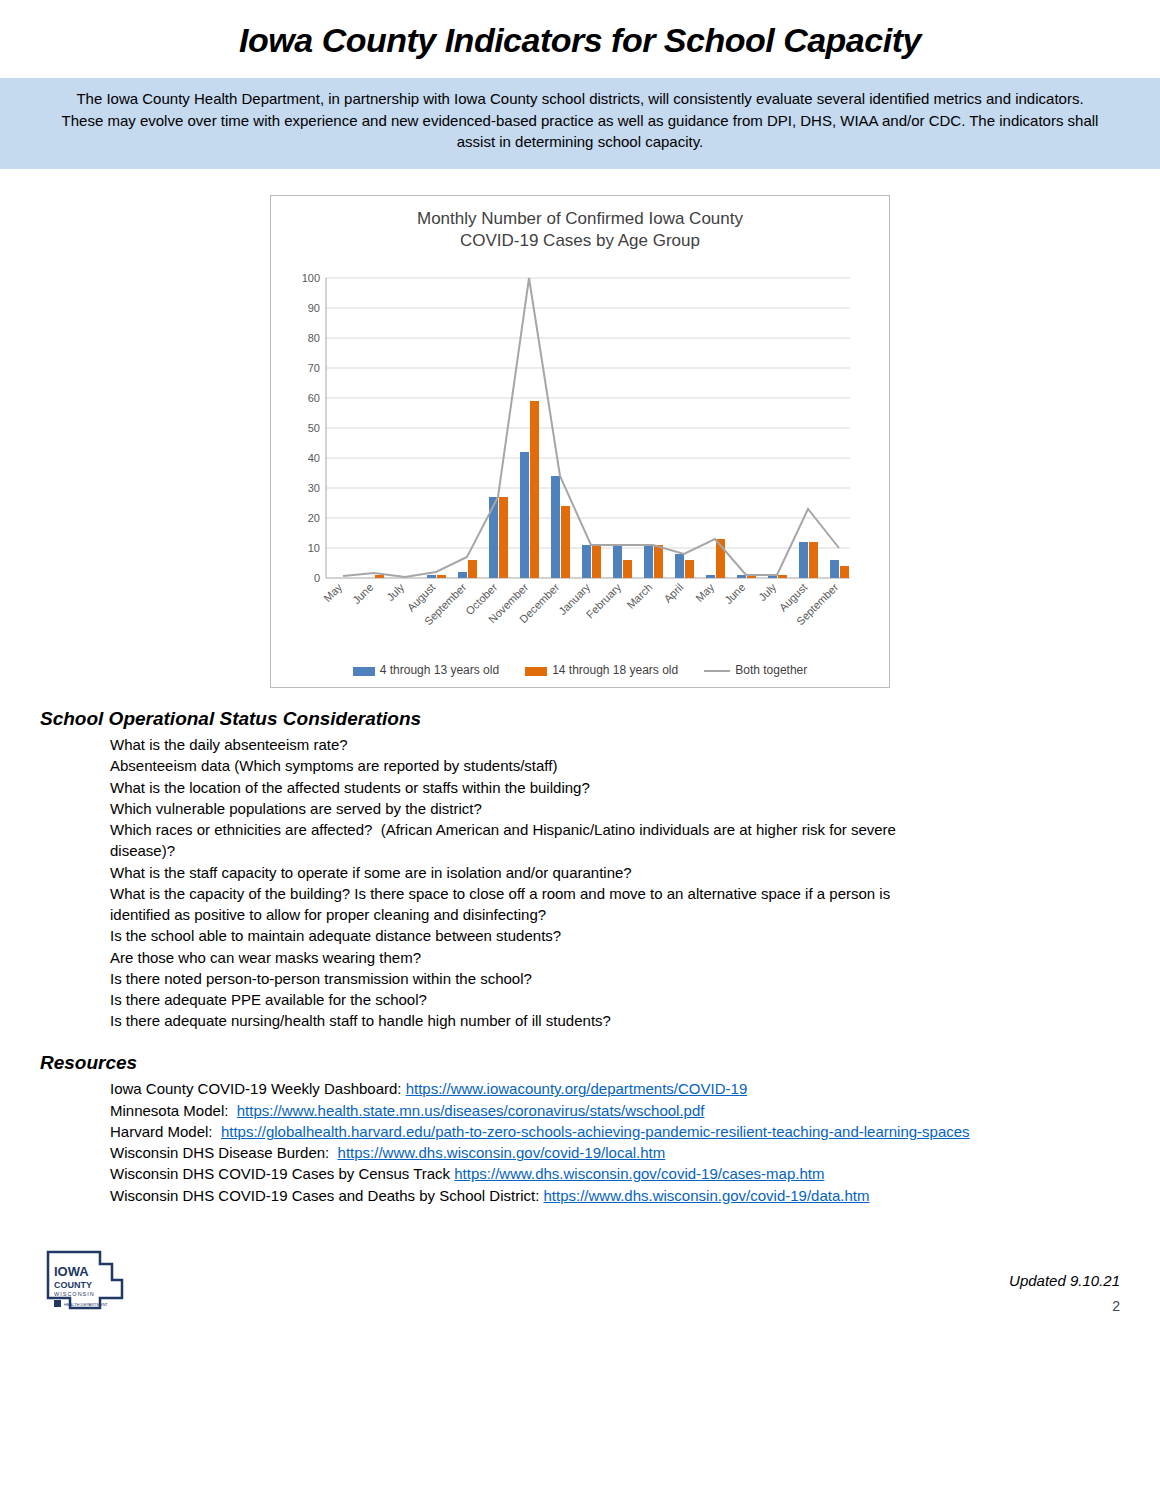Iowa County Indicators for School Capacity
The Iowa County Health Department, in partnership with Iowa County school districts, will consistently evaluate several identified metrics and indicators. These may evolve over time with experience and new evidenced-based practice as well as guidance from DPI, DHS, WIAA and/or CDC. The indicators shall assist in determining school capacity.
Monthly Number of Confirmed Iowa County
COVID-19 Cases by Age Group
100 90 80 70 60 50 40 30 20 10 0 May June July August September October November December January February March April May June July August September
4 through 13 years old
14 through 18 years old
Both together
School Operational Status Considerations
What is the daily absenteeism rate?
Absenteeism data (Which symptoms are reported by students/staff)
What is the location of the affected students or staffs within the building?
Which vulnerable populations are served by the district?
Which races or ethnicities are affected? (African American and Hispanic/Latino individuals are at higher risk for severe
disease)?
What is the staff capacity to operate if some are in isolation and/or quarantine?
What is the capacity of the building? Is there space to close off a room and move to an alternative space if a person is
identified as positive to allow for proper cleaning and disinfecting?
Is the school able to maintain adequate distance between students?
Are those who can wear masks wearing them?
Is there noted person-to-person transmission within the school?
Is there adequate PPE available for the school?
Is there adequate nursing/health staff to handle high number of ill students?
Resources
Iowa County COVID-19 Weekly Dashboard: https://www.iowacounty.org/departments/COVID-19
Minnesota Model: https://www.health.state.mn.us/diseases/coronavirus/stats/wschool.pdf
Harvard Model: https://globalhealth.harvard.edu/path-to-zero-schools-achieving-pandemic-resilient-teaching-and-learning-spaces
Wisconsin DHS Disease Burden: https://www.dhs.wisconsin.gov/covid-19/local.htm
Wisconsin DHS COVID-19 Cases by Census Track https://www.dhs.wisconsin.gov/covid-19/cases-map.htm
Wisconsin DHS COVID-19 Cases and Deaths by School District: https://www.dhs.wisconsin.gov/covid-19/data.htm
IOWA COUNTY WISCONSIN HEALTH DEPARTMENT
Updated 9.10.21
2